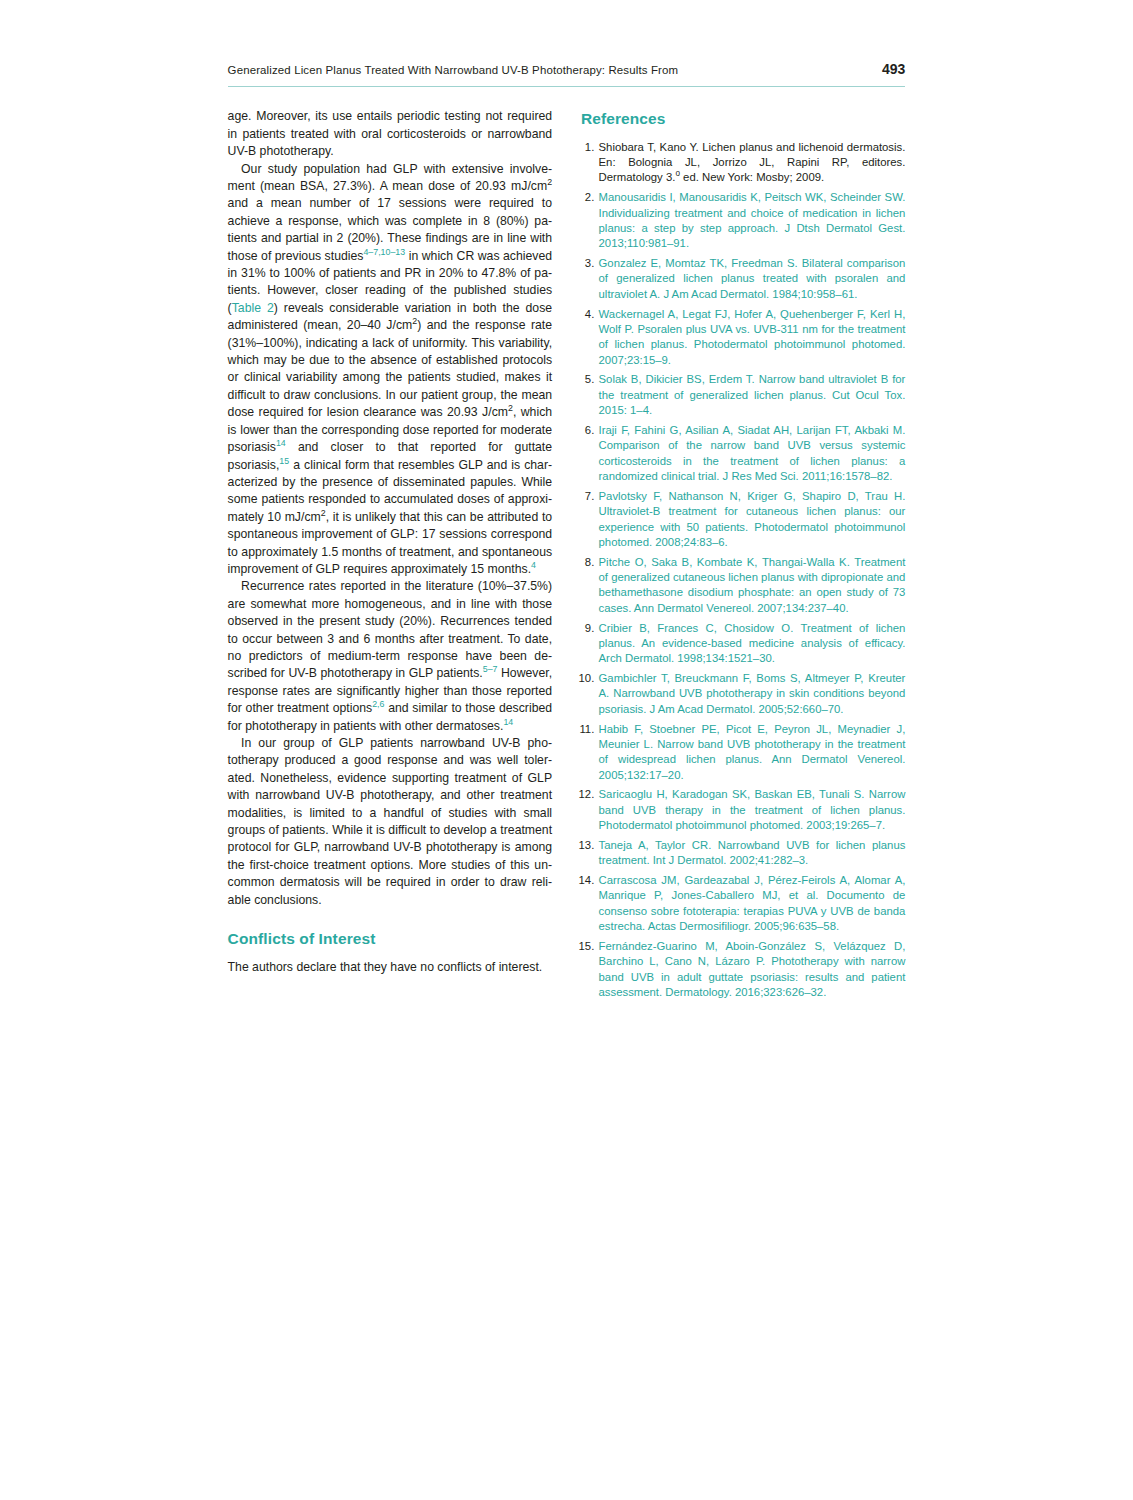Generalized Licen Planus Treated With Narrowband UV-B Phototherapy: Results From
493
age. Moreover, its use entails periodic testing not required in patients treated with oral corticosteroids or narrowband UV-B phototherapy.
Our study population had GLP with extensive involvement (mean BSA, 27.3%). A mean dose of 20.93 mJ/cm2 and a mean number of 17 sessions were required to achieve a response, which was complete in 8 (80%) patients and partial in 2 (20%). These findings are in line with those of previous studies4–7,10–13 in which CR was achieved in 31% to 100% of patients and PR in 20% to 47.8% of patients. However, closer reading of the published studies (Table 2) reveals considerable variation in both the dose administered (mean, 20–40 J/cm2) and the response rate (31%–100%), indicating a lack of uniformity. This variability, which may be due to the absence of established protocols or clinical variability among the patients studied, makes it difficult to draw conclusions. In our patient group, the mean dose required for lesion clearance was 20.93 J/cm2, which is lower than the corresponding dose reported for moderate psoriasis14 and closer to that reported for guttate psoriasis,15 a clinical form that resembles GLP and is characterized by the presence of disseminated papules. While some patients responded to accumulated doses of approximately 10 mJ/cm2, it is unlikely that this can be attributed to spontaneous improvement of GLP: 17 sessions correspond to approximately 1.5 months of treatment, and spontaneous improvement of GLP requires approximately 15 months.4
Recurrence rates reported in the literature (10%–37.5%) are somewhat more homogeneous, and in line with those observed in the present study (20%). Recurrences tended to occur between 3 and 6 months after treatment. To date, no predictors of medium-term response have been described for UV-B phototherapy in GLP patients.5–7 However, response rates are significantly higher than those reported for other treatment options2,6 and similar to those described for phototherapy in patients with other dermatoses.14
In our group of GLP patients narrowband UV-B phototherapy produced a good response and was well tolerated. Nonetheless, evidence supporting treatment of GLP with narrowband UV-B phototherapy, and other treatment modalities, is limited to a handful of studies with small groups of patients. While it is difficult to develop a treatment protocol for GLP, narrowband UV-B phototherapy is among the first-choice treatment options. More studies of this uncommon dermatosis will be required in order to draw reliable conclusions.
Conflicts of Interest
The authors declare that they have no conflicts of interest.
References
Shiobara T, Kano Y. Lichen planus and lichenoid dermatosis. En: Bolognia JL, Jorrizo JL, Rapini RP, editores. Dermatology 3.o ed. New York: Mosby; 2009.
Manousaridis I, Manousaridis K, Peitsch WK, Scheinder SW. Individualizing treatment and choice of medication in lichen planus: a step by step approach. J Dtsh Dermatol Gest. 2013;110:981–91.
Gonzalez E, Momtaz TK, Freedman S. Bilateral comparison of generalized lichen planus treated with psoralen and ultraviolet A. J Am Acad Dermatol. 1984;10:958–61.
Wackernagel A, Legat FJ, Hofer A, Quehenberger F, Kerl H, Wolf P. Psoralen plus UVA vs. UVB-311 nm for the treatment of lichen planus. Photodermatol photoimmunol photomed. 2007;23:15–9.
Solak B, Dikicier BS, Erdem T. Narrow band ultraviolet B for the treatment of generalized lichen planus. Cut Ocul Tox. 2015: 1–4.
Iraji F, Fahini G, Asilian A, Siadat AH, Larijan FT, Akbaki M. Comparison of the narrow band UVB versus systemic corticosteroids in the treatment of lichen planus: a randomized clinical trial. J Res Med Sci. 2011;16:1578–82.
Pavlotsky F, Nathanson N, Kriger G, Shapiro D, Trau H. Ultraviolet-B treatment for cutaneous lichen planus: our experience with 50 patients. Photodermatol photoimmunol photomed. 2008;24:83–6.
Pitche O, Saka B, Kombate K, Thangai-Walla K. Treatment of generalized cutaneous lichen planus with dipropionate and bethamethasone disodium phosphate: an open study of 73 cases. Ann Dermatol Venereol. 2007;134:237–40.
Cribier B, Frances C, Chosidow O. Treatment of lichen planus. An evidence-based medicine analysis of efficacy. Arch Dermatol. 1998;134:1521–30.
Gambichler T, Breuckmann F, Boms S, Altmeyer P, Kreuter A. Narrowband UVB phototherapy in skin conditions beyond psoriasis. J Am Acad Dermatol. 2005;52:660–70.
Habib F, Stoebner PE, Picot E, Peyron JL, Meynadier J, Meunier L. Narrow band UVB phototherapy in the treatment of widespread lichen planus. Ann Dermatol Venereol. 2005;132:17–20.
Saricaoglu H, Karadogan SK, Baskan EB, Tunali S. Narrow band UVB therapy in the treatment of lichen planus. Photodermatol photoimmunol photomed. 2003;19:265–7.
Taneja A, Taylor CR. Narrowband UVB for lichen planus treatment. Int J Dermatol. 2002;41:282–3.
Carrascosa JM, Gardeazabal J, Pérez-Feirols A, Alomar A, Manrique P, Jones-Caballero MJ, et al. Documento de consenso sobre fototerapia: terapias PUVA y UVB de banda estrecha. Actas Dermosifiliogr. 2005;96:635–58.
Fernández-Guarino M, Aboin-González S, Velázquez D, Barchino L, Cano N, Lázaro P. Phototherapy with narrow band UVB in adult guttate psoriasis: results and patient assessment. Dermatology. 2016;323:626–32.